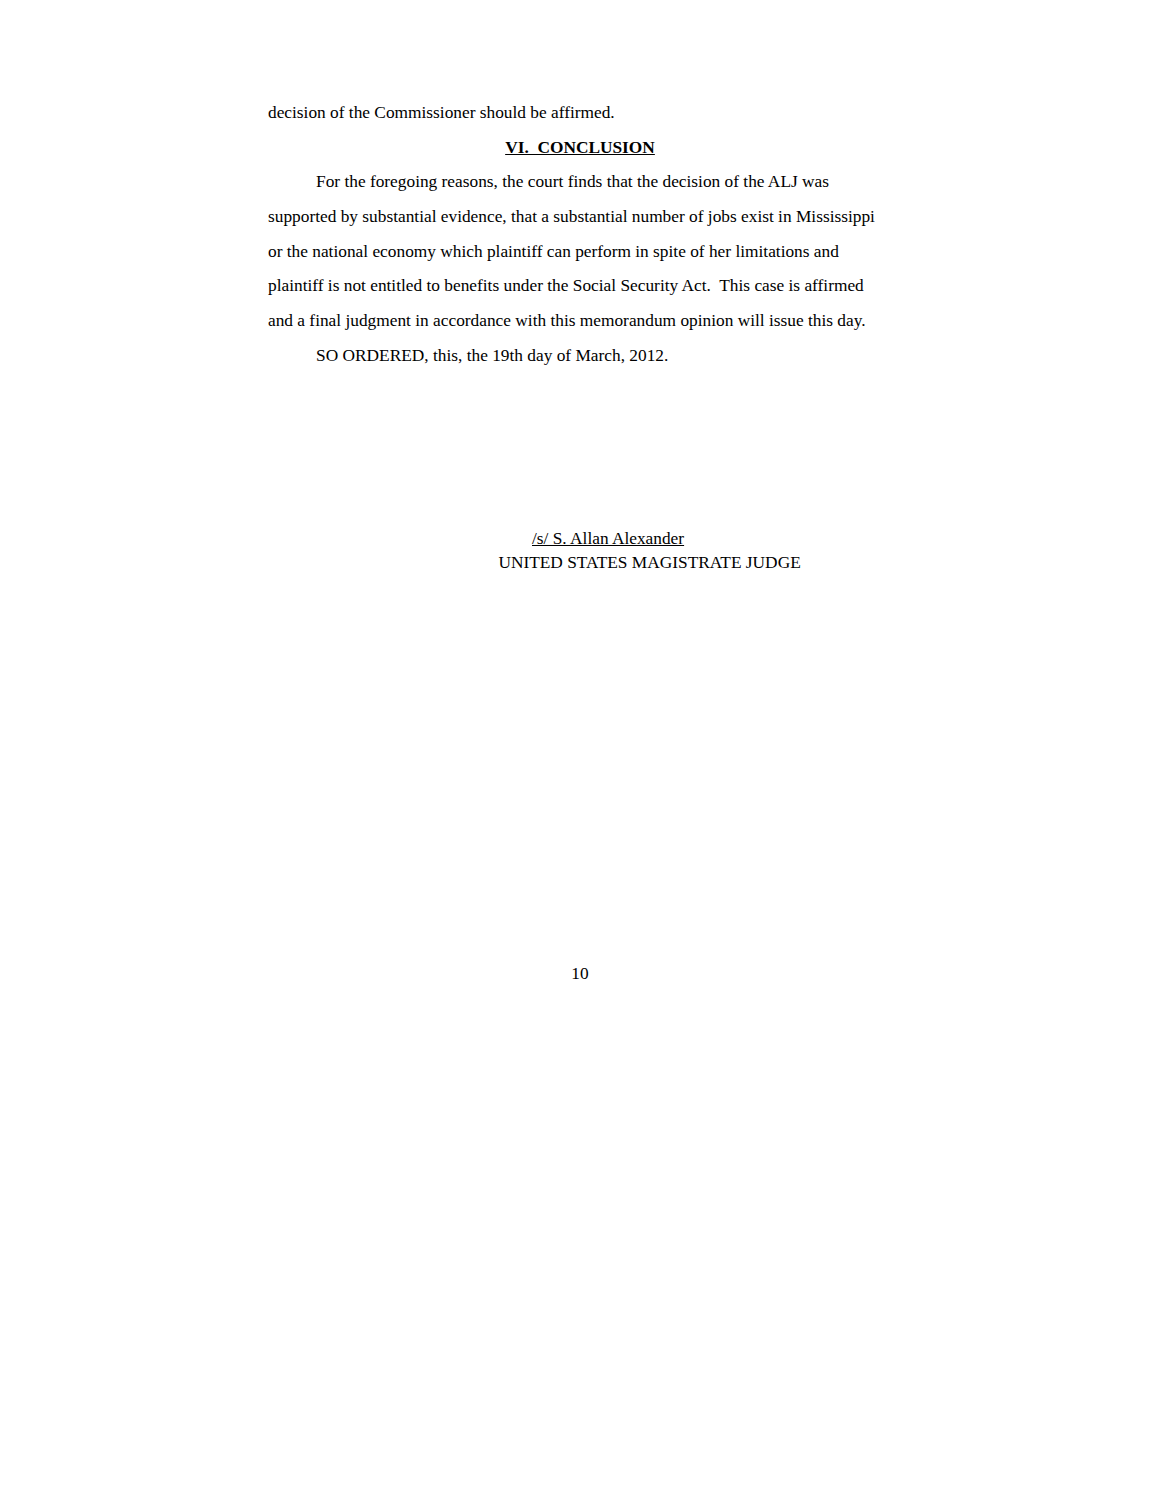decision of the Commissioner should be affirmed.
VI. CONCLUSION
For the foregoing reasons, the court finds that the decision of the ALJ was supported by substantial evidence, that a substantial number of jobs exist in Mississippi or the national economy which plaintiff can perform in spite of her limitations and plaintiff is not entitled to benefits under the Social Security Act. This case is affirmed and a final judgment in accordance with this memorandum opinion will issue this day.
SO ORDERED, this, the 19th day of March, 2012.
/s/ S. Allan Alexander
UNITED STATES MAGISTRATE JUDGE
10